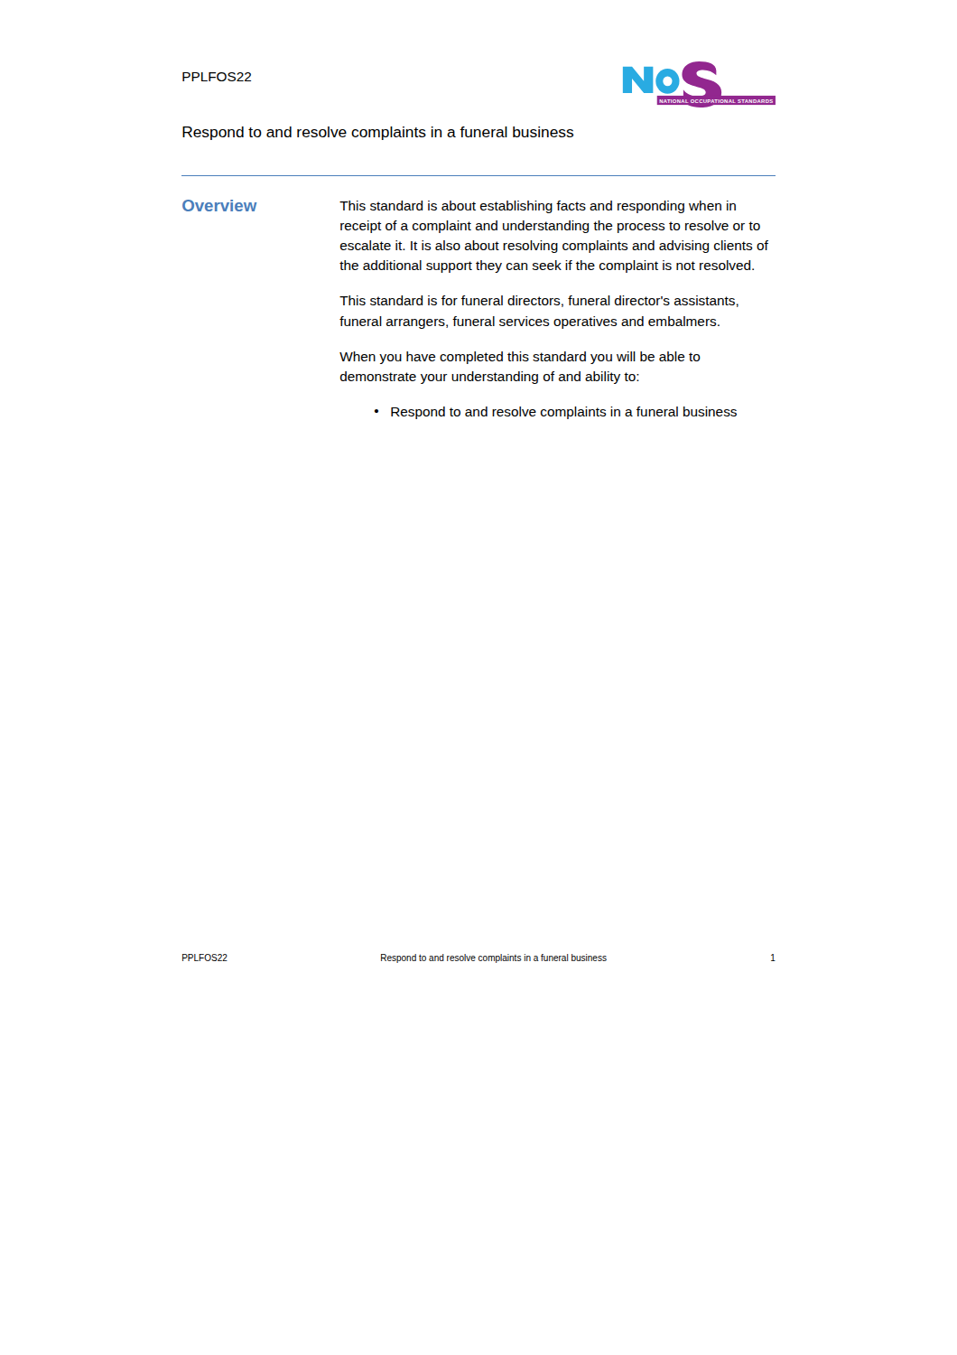PPLFOS22
Respond to and resolve complaints in a funeral business
NATIONAL OCCUPATIONAL STANDARDS
Overview
This standard is about establishing facts and responding when in receipt of a complaint and understanding the process to resolve or to escalate it. It is also about resolving complaints and advising clients of the additional support they can seek if the complaint is not resolved.
This standard is for funeral directors, funeral director's assistants, funeral arrangers, funeral services operatives and embalmers.
When you have completed this standard you will be able to demonstrate your understanding of and ability to:
Respond to and resolve complaints in a funeral business
PPLFOS22
Respond to and resolve complaints in a funeral business
1